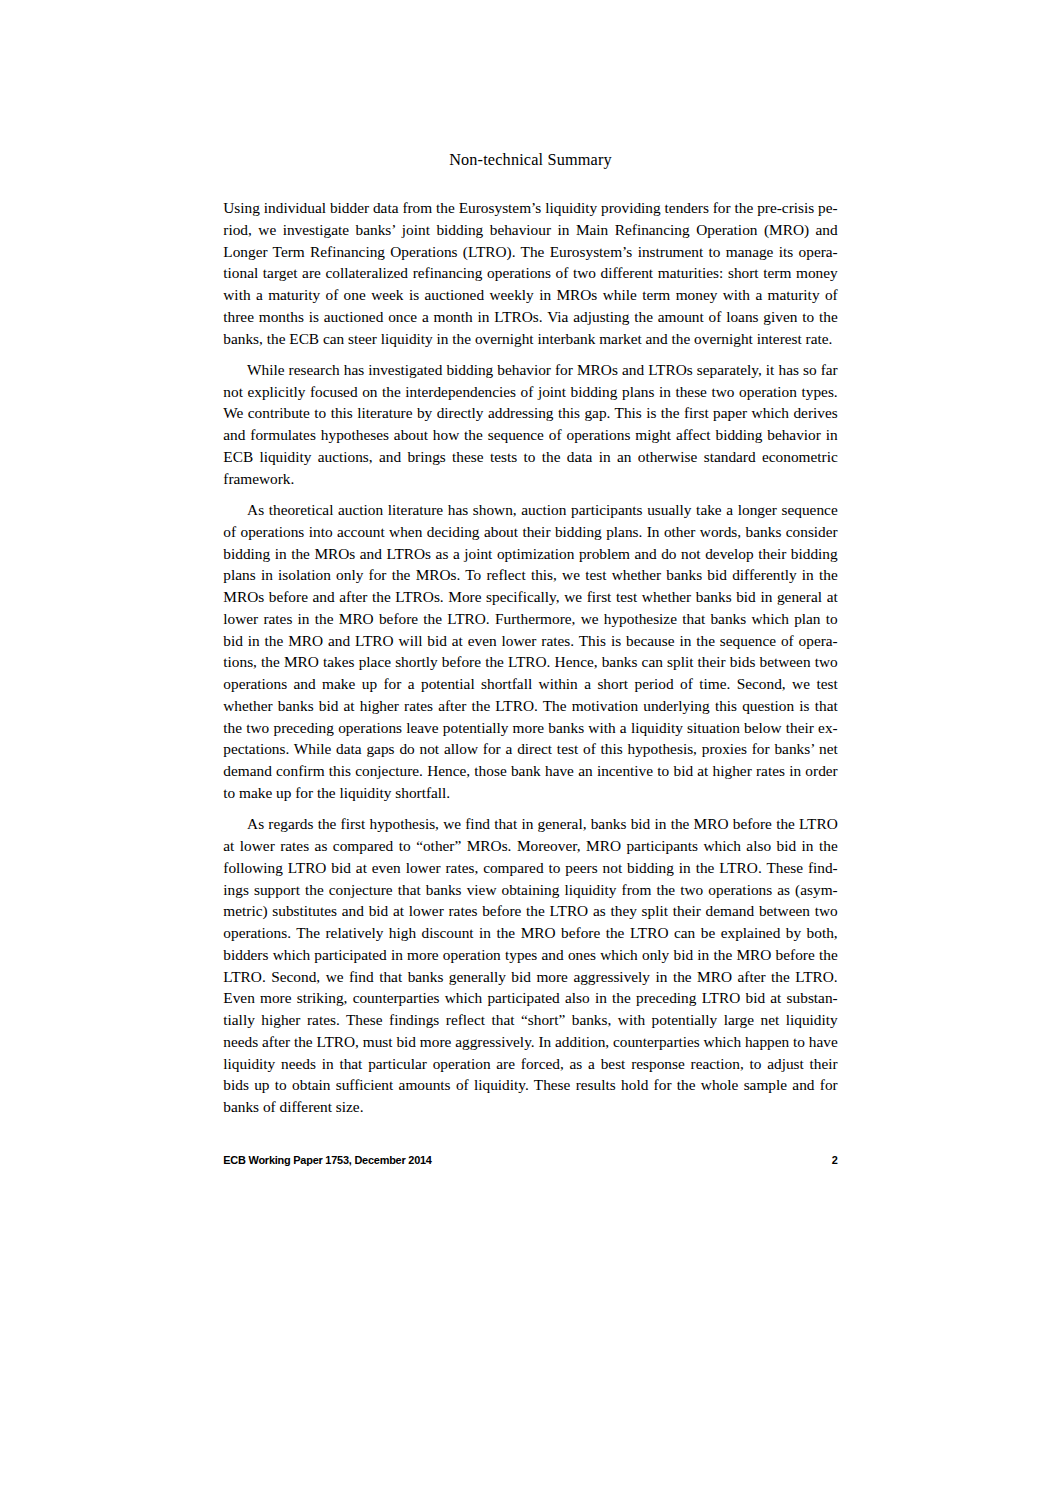Non-technical Summary
Using individual bidder data from the Eurosystem’s liquidity providing tenders for the pre-crisis period, we investigate banks’ joint bidding behaviour in Main Refinancing Operation (MRO) and Longer Term Refinancing Operations (LTRO). The Eurosystem’s instrument to manage its operational target are collateralized refinancing operations of two different maturities: short term money with a maturity of one week is auctioned weekly in MROs while term money with a maturity of three months is auctioned once a month in LTROs. Via adjusting the amount of loans given to the banks, the ECB can steer liquidity in the overnight interbank market and the overnight interest rate.
While research has investigated bidding behavior for MROs and LTROs separately, it has so far not explicitly focused on the interdependencies of joint bidding plans in these two operation types. We contribute to this literature by directly addressing this gap. This is the first paper which derives and formulates hypotheses about how the sequence of operations might affect bidding behavior in ECB liquidity auctions, and brings these tests to the data in an otherwise standard econometric framework.
As theoretical auction literature has shown, auction participants usually take a longer sequence of operations into account when deciding about their bidding plans. In other words, banks consider bidding in the MROs and LTROs as a joint optimization problem and do not develop their bidding plans in isolation only for the MROs. To reflect this, we test whether banks bid differently in the MROs before and after the LTROs. More specifically, we first test whether banks bid in general at lower rates in the MRO before the LTRO. Furthermore, we hypothesize that banks which plan to bid in the MRO and LTRO will bid at even lower rates. This is because in the sequence of operations, the MRO takes place shortly before the LTRO. Hence, banks can split their bids between two operations and make up for a potential shortfall within a short period of time. Second, we test whether banks bid at higher rates after the LTRO. The motivation underlying this question is that the two preceding operations leave potentially more banks with a liquidity situation below their expectations. While data gaps do not allow for a direct test of this hypothesis, proxies for banks’ net demand confirm this conjecture. Hence, those bank have an incentive to bid at higher rates in order to make up for the liquidity shortfall.
As regards the first hypothesis, we find that in general, banks bid in the MRO before the LTRO at lower rates as compared to “other” MROs. Moreover, MRO participants which also bid in the following LTRO bid at even lower rates, compared to peers not bidding in the LTRO. These findings support the conjecture that banks view obtaining liquidity from the two operations as (asymmetric) substitutes and bid at lower rates before the LTRO as they split their demand between two operations. The relatively high discount in the MRO before the LTRO can be explained by both, bidders which participated in more operation types and ones which only bid in the MRO before the LTRO. Second, we find that banks generally bid more aggressively in the MRO after the LTRO. Even more striking, counterparties which participated also in the preceding LTRO bid at substantially higher rates. These findings reflect that “short” banks, with potentially large net liquidity needs after the LTRO, must bid more aggressively. In addition, counterparties which happen to have liquidity needs in that particular operation are forced, as a best response reaction, to adjust their bids up to obtain sufficient amounts of liquidity. These results hold for the whole sample and for banks of different size.
ECB Working Paper 1753, December 2014 2